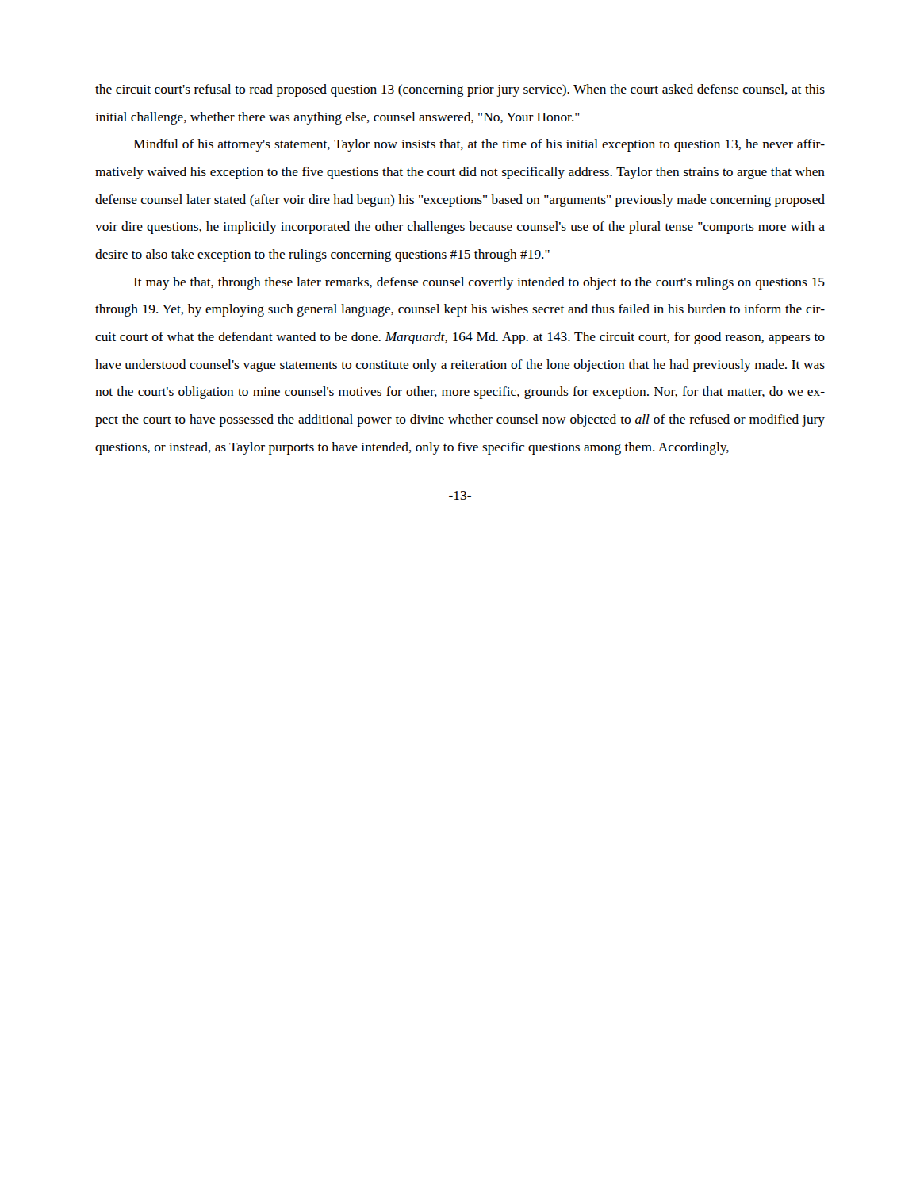the circuit court's refusal to read proposed question 13 (concerning prior jury service). When the court asked defense counsel, at this initial challenge, whether there was anything else, counsel answered, "No, Your Honor."
Mindful of his attorney's statement, Taylor now insists that, at the time of his initial exception to question 13, he never affirmatively waived his exception to the five questions that the court did not specifically address. Taylor then strains to argue that when defense counsel later stated (after voir dire had begun) his "exceptions" based on "arguments" previously made concerning proposed voir dire questions, he implicitly incorporated the other challenges because counsel's use of the plural tense "comports more with a desire to also take exception to the rulings concerning questions #15 through #19."
It may be that, through these later remarks, defense counsel covertly intended to object to the court's rulings on questions 15 through 19. Yet, by employing such general language, counsel kept his wishes secret and thus failed in his burden to inform the circuit court of what the defendant wanted to be done. Marquardt, 164 Md. App. at 143. The circuit court, for good reason, appears to have understood counsel's vague statements to constitute only a reiteration of the lone objection that he had previously made. It was not the court's obligation to mine counsel's motives for other, more specific, grounds for exception. Nor, for that matter, do we expect the court to have possessed the additional power to divine whether counsel now objected to all of the refused or modified jury questions, or instead, as Taylor purports to have intended, only to five specific questions among them. Accordingly,
-13-